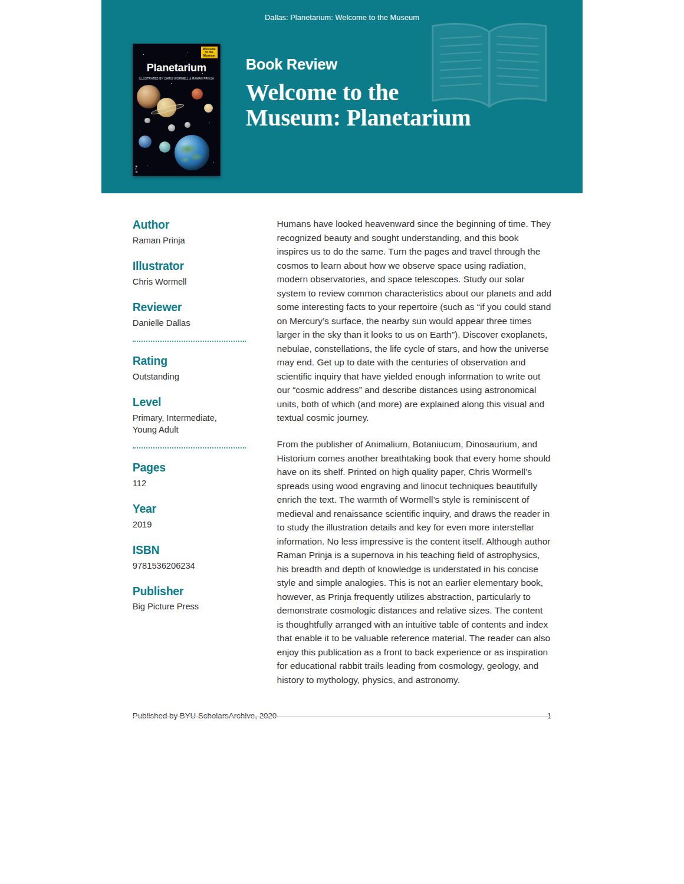Dallas: Planetarium: Welcome to the Museum
Welcome
to the
Museum
Planetarium
ILLUSTRATED BY CHRIS WORMELL & RAMAN PRINJA
B
I
G
Book Review
Welcome to the
Museum: Planetarium
Author
Raman Prinja
Illustrator
Chris Wormell
Reviewer
Danielle Dallas
Rating
Outstanding
Level
Primary, Intermediate,
Young Adult
Pages
112
Year
2019
ISBN
9781536206234
Publisher
Big Picture Press
Humans have looked heavenward since the beginning of time. They recognized beauty and sought understanding, and this book inspires us to do the same. Turn the pages and travel through the cosmos to learn about how we observe space using radiation, modern observatories, and space telescopes. Study our solar system to review common characteristics about our planets and add some interesting facts to your repertoire (such as “if you could stand on Mercury’s surface, the nearby sun would appear three times larger in the sky than it looks to us on Earth”). Discover exoplanets, nebulae, constellations, the life cycle of stars, and how the universe may end. Get up to date with the centuries of observation and scientific inquiry that have yielded enough information to write out our “cosmic address” and describe distances using astronomical units, both of which (and more) are explained along this visual and textual cosmic journey.
From the publisher of Animalium, Botaniucum, Dinosaurium, and Historium comes another breathtaking book that every home should have on its shelf. Printed on high quality paper, Chris Wormell’s spreads using wood engraving and linocut techniques beautifully enrich the text. The warmth of Wormell’s style is reminiscent of medieval and renaissance scientific inquiry, and draws the reader in to study the illustration details and key for even more interstellar information. No less impressive is the content itself. Although author Raman Prinja is a supernova in his teaching field of astrophysics, his breadth and depth of knowledge is understated in his concise style and simple analogies. This is not an earlier elementary book, however, as Prinja frequently utilizes abstraction, particularly to demonstrate cosmologic distances and relative sizes. The content is thoughtfully arranged with an intuitive table of contents and index that enable it to be valuable reference material. The reader can also enjoy this publication as a front to back experience or as inspiration for educational rabbit trails leading from cosmology, geology, and history to mythology, physics, and astronomy.
Published by BYU ScholarsArchive, 2020 1